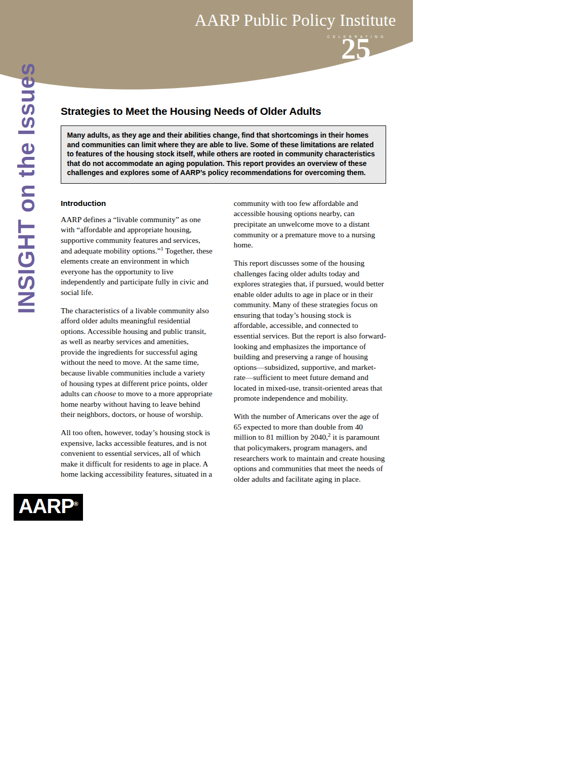AARP Public Policy Institute
C E L E B R A T I N G 25 years
INSIGHT on the Issues
Strategies to Meet the Housing Needs of Older Adults
Many adults, as they age and their abilities change, find that shortcomings in their homes and communities can limit where they are able to live. Some of these limitations are related to features of the housing stock itself, while others are rooted in community characteristics that do not accommodate an aging population. This report provides an overview of these challenges and explores some of AARP’s policy recommendations for overcoming them.
Introduction
AARP defines a “livable community” as one with “affordable and appropriate housing, supportive community features and services, and adequate mobility options.”1 Together, these elements create an environment in which everyone has the opportunity to live independently and participate fully in civic and social life.
The characteristics of a livable community also afford older adults meaningful residential options. Accessible housing and public transit, as well as nearby services and amenities, provide the ingredients for successful aging without the need to move. At the same time, because livable communities include a variety of housing types at different price points, older adults can choose to move to a more appropriate home nearby without having to leave behind their neighbors, doctors, or house of worship.
All too often, however, today’s housing stock is expensive, lacks accessible features, and is not convenient to essential services, all of which make it difficult for residents to age in place. A home lacking accessibility features, situated in a community with too few affordable and accessible housing options nearby, can precipitate an unwelcome move to a distant community or a premature move to a nursing home.
This report discusses some of the housing challenges facing older adults today and explores strategies that, if pursued, would better enable older adults to age in place or in their community. Many of these strategies focus on ensuring that today’s housing stock is affordable, accessible, and connected to essential services. But the report is also forward-looking and emphasizes the importance of building and preserving a range of housing options—subsidized, supportive, and market-rate—sufficient to meet future demand and located in mixed-use, transit-oriented areas that promote independence and mobility.
With the number of Americans over the age of 65 expected to more than double from 40 million to 81 million by 2040,2 it is paramount that policymakers, program managers, and researchers work to maintain and create housing options and communities that meet the needs of older adults and facilitate aging in place.
AARP®